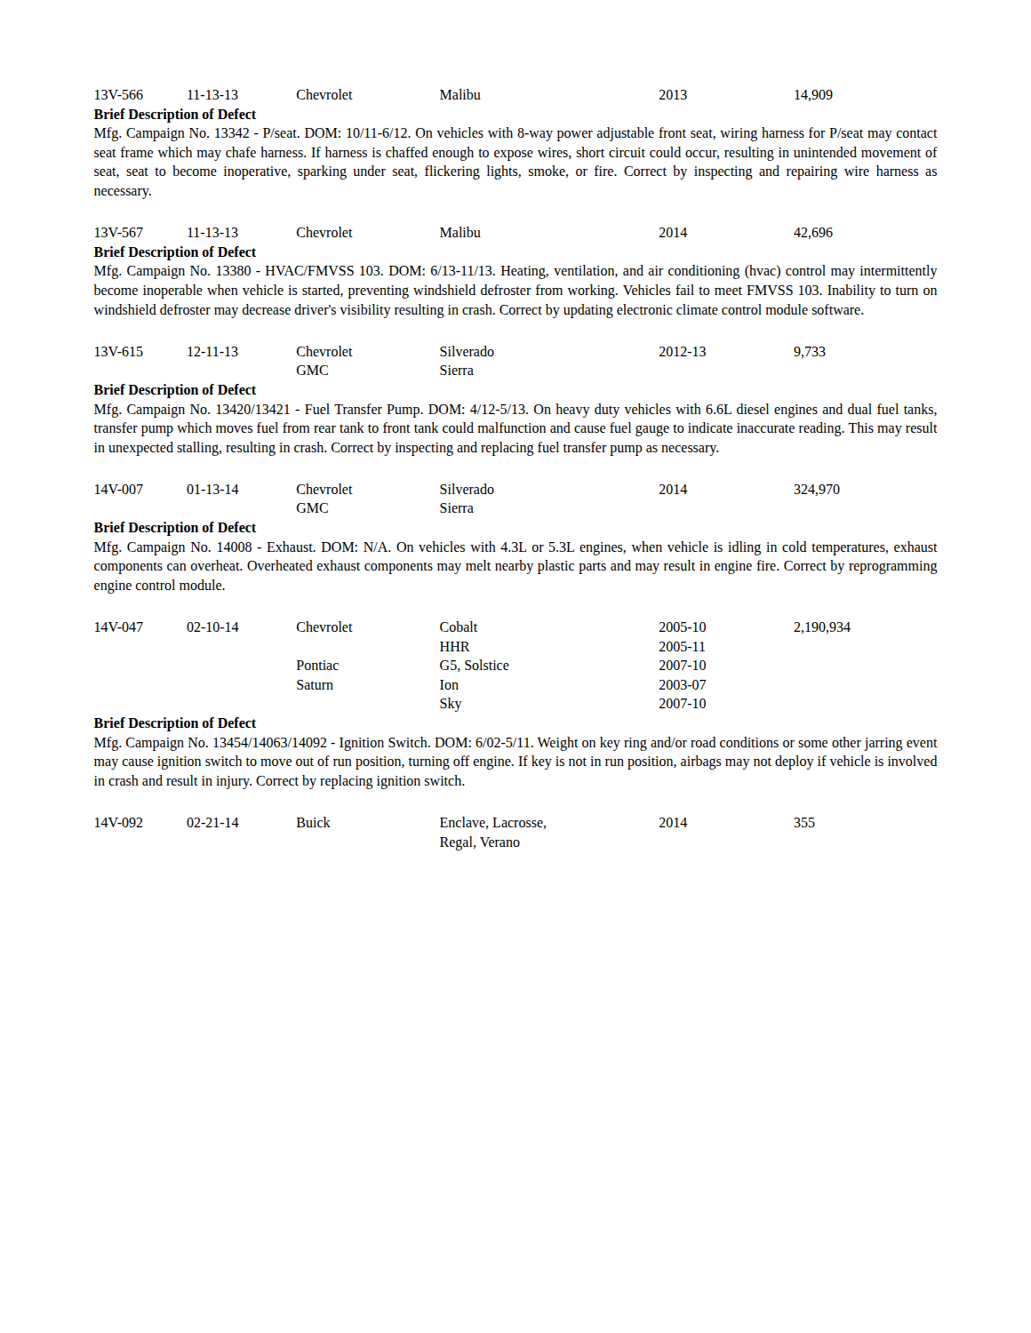| 13V-566 | 11-13-13 | Chevrolet | Malibu | 2013 | 14,909 |
Brief Description of Defect
Mfg. Campaign No. 13342 - P/seat. DOM: 10/11-6/12. On vehicles with 8-way power adjustable front seat, wiring harness for P/seat may contact seat frame which may chafe harness. If harness is chaffed enough to expose wires, short circuit could occur, resulting in unintended movement of seat, seat to become inoperative, sparking under seat, flickering lights, smoke, or fire. Correct by inspecting and repairing wire harness as necessary.
| 13V-567 | 11-13-13 | Chevrolet | Malibu | 2014 | 42,696 |
Brief Description of Defect
Mfg. Campaign No. 13380 - HVAC/FMVSS 103. DOM: 6/13-11/13. Heating, ventilation, and air conditioning (hvac) control may intermittently become inoperable when vehicle is started, preventing windshield defroster from working. Vehicles fail to meet FMVSS 103. Inability to turn on windshield defroster may decrease driver's visibility resulting in crash. Correct by updating electronic climate control module software.
| 13V-615 | 12-11-13 | Chevrolet | Silverado | 2012-13 | 9,733 |
| | | GMC | Sierra | | |
Brief Description of Defect
Mfg. Campaign No. 13420/13421 - Fuel Transfer Pump. DOM: 4/12-5/13. On heavy duty vehicles with 6.6L diesel engines and dual fuel tanks, transfer pump which moves fuel from rear tank to front tank could malfunction and cause fuel gauge to indicate inaccurate reading. This may result in unexpected stalling, resulting in crash. Correct by inspecting and replacing fuel transfer pump as necessary.
| 14V-007 | 01-13-14 | Chevrolet | Silverado | 2014 | 324,970 |
| | | GMC | Sierra | | |
Brief Description of Defect
Mfg. Campaign No. 14008 - Exhaust. DOM: N/A. On vehicles with 4.3L or 5.3L engines, when vehicle is idling in cold temperatures, exhaust components can overheat. Overheated exhaust components may melt nearby plastic parts and may result in engine fire. Correct by reprogramming engine control module.
| 14V-047 | 02-10-14 | Chevrolet | Cobalt | 2005-10 | 2,190,934 |
| | | | HHR | 2005-11 | |
| | | Pontiac | G5, Solstice | 2007-10 | |
| | | Saturn | Ion | 2003-07 | |
| | | | Sky | 2007-10 | |
Brief Description of Defect
Mfg. Campaign No. 13454/14063/14092 - Ignition Switch. DOM: 6/02-5/11. Weight on key ring and/or road conditions or some other jarring event may cause ignition switch to move out of run position, turning off engine. If key is not in run position, airbags may not deploy if vehicle is involved in crash and result in injury. Correct by replacing ignition switch.
| 14V-092 | 02-21-14 | Buick | Enclave, Lacrosse, | 2014 | 355 |
| | | | Regal, Verano | | |